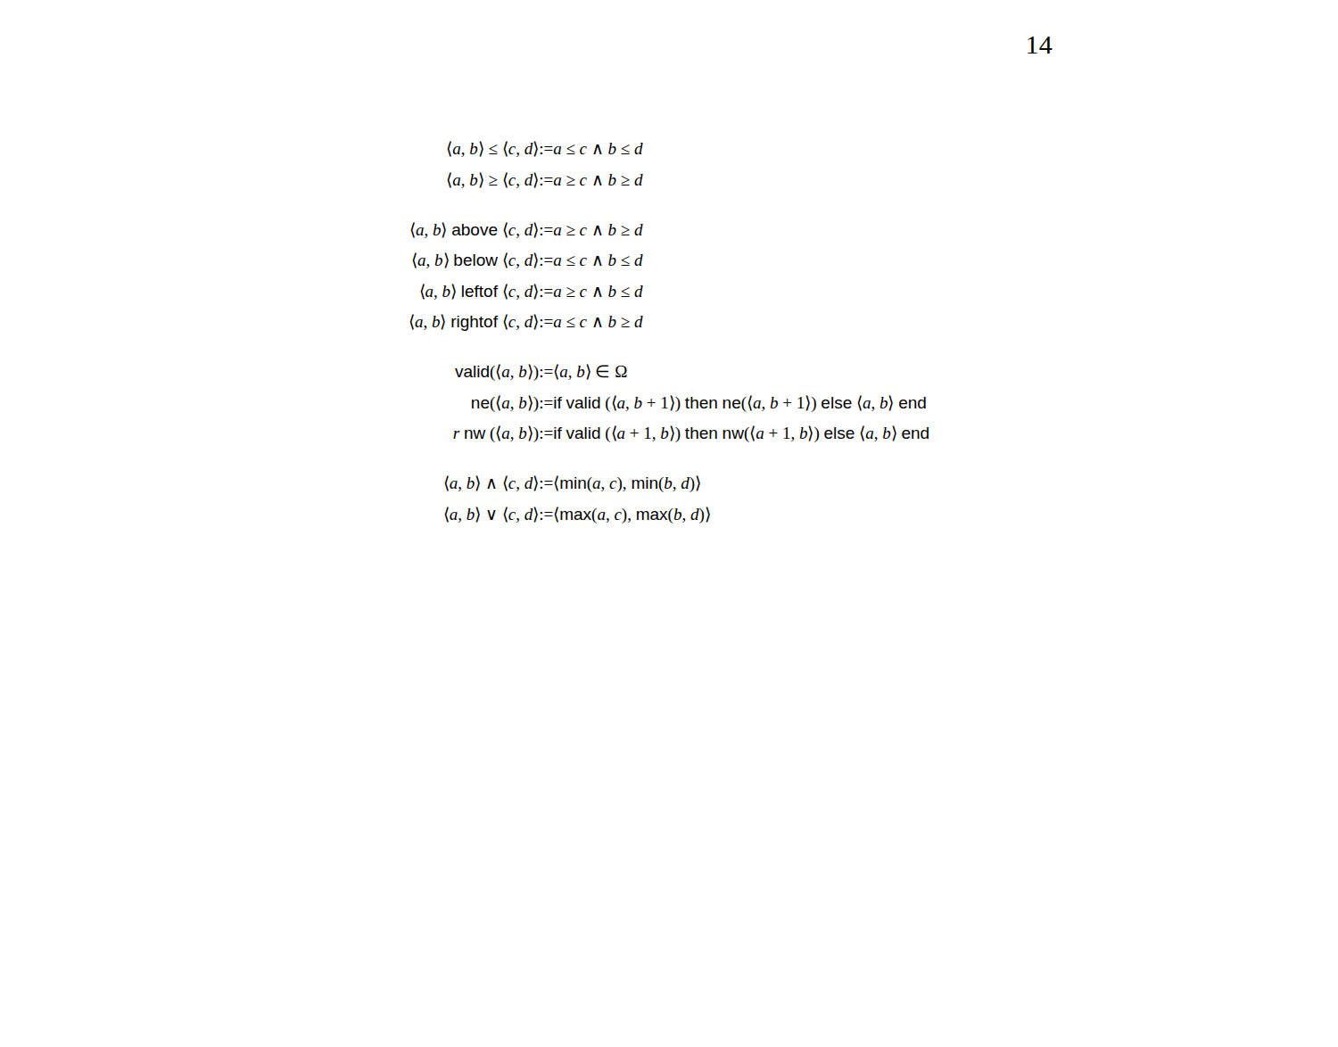14
| ⟨ a , b ⟩ ≤ ⟨ c , d ⟩ | := | a ≤ c ∧ b ≤ d |
| ⟨ a , b ⟩ ≥ ⟨ c , d ⟩ | := | a ≥ c ∧ b ≥ d |
| ⟨ a , b ⟩ above ⟨ c , d ⟩ | := | a ≥ c ∧ b ≥ d |
| ⟨ a , b ⟩ below ⟨ c , d ⟩ | := | a ≤ c ∧ b ≤ d |
| ⟨ a , b ⟩ leftof ⟨ c , d ⟩ | := | a ≥ c ∧ b ≤ d |
| ⟨ a , b ⟩ rightof ⟨ c , d ⟩ | := | a ≤ c ∧ b ≥ d |
| valid ( ⟨ a , b ⟩ ) | := | ⟨ a , b ⟩ ∈ Ω |
| ne ( ⟨ a , b ⟩ ) | := | if valid ( ⟨ a , b + 1 ⟩ ) then ne ( ⟨ a , b + 1 ⟩ ) else ⟨ a , b ⟩ end |
| r nw ( ⟨ a , b ⟩ ) | := | if valid ( ⟨ a + 1, b ⟩ ) then nw ( ⟨ a + 1, b ⟩ ) else ⟨ a , b ⟩ end |
| ⟨ a , b ⟩ ∧ ⟨ c , d ⟩ | := | ⟨ min ( a , c ), min ( b , d ) ⟩ |
| ⟨ a , b ⟩ ∨ ⟨ c , d ⟩ | := | ⟨ max ( a , c ), max ( b , d ) ⟩ |